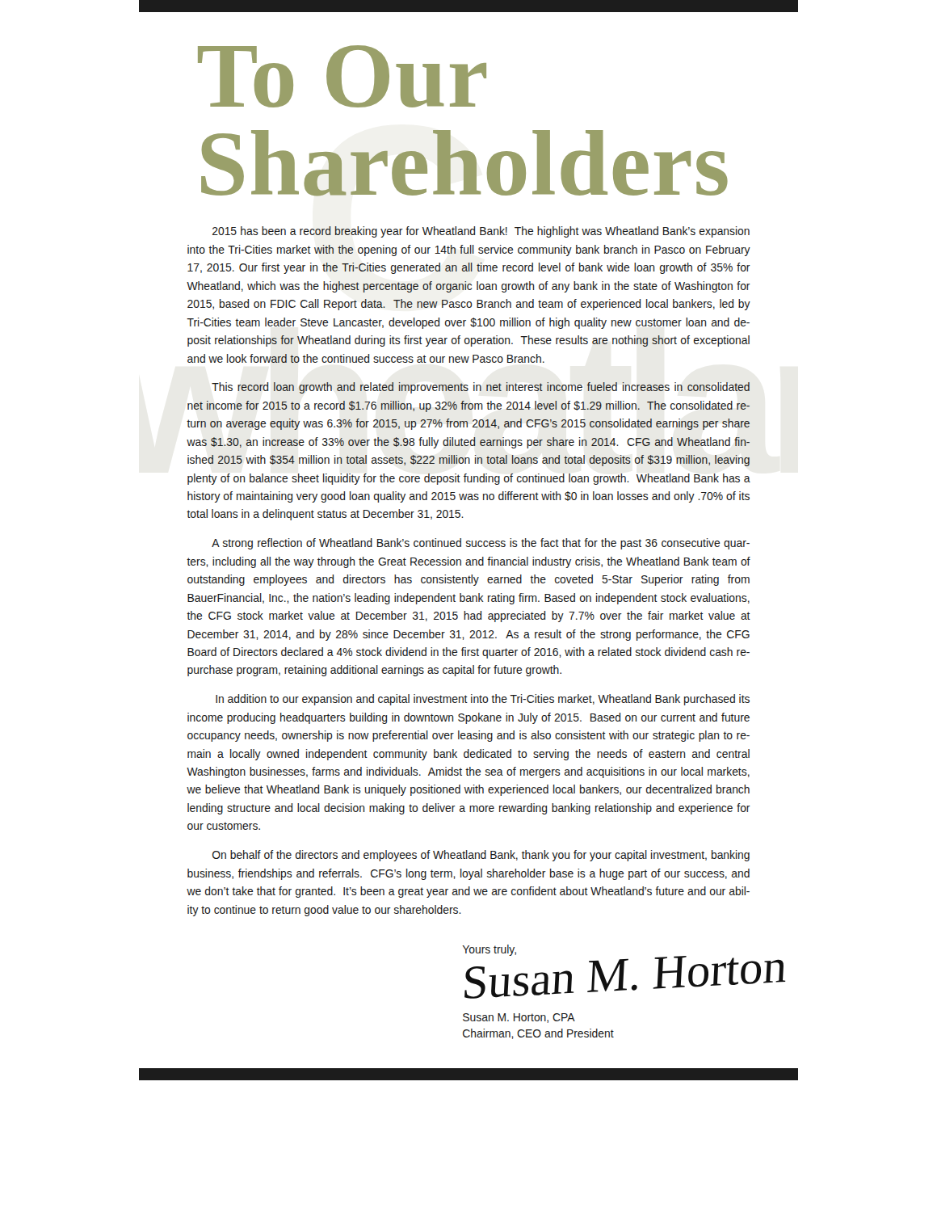C
wheatland
To Our Shareholders
2015 has been a record breaking year for Wheatland Bank! The highlight was Wheatland Bank’s expansion into the Tri-Cities market with the opening of our 14th full service community bank branch in Pasco on February 17, 2015. Our first year in the Tri-Cities generated an all time record level of bank wide loan growth of 35% for Wheatland, which was the highest percentage of organic loan growth of any bank in the state of Washington for 2015, based on FDIC Call Report data. The new Pasco Branch and team of experienced local bankers, led by Tri-Cities team leader Steve Lancaster, developed over $100 million of high quality new customer loan and deposit relationships for Wheatland during its first year of operation. These results are nothing short of exceptional and we look forward to the continued success at our new Pasco Branch.
This record loan growth and related improvements in net interest income fueled increases in consolidated net income for 2015 to a record $1.76 million, up 32% from the 2014 level of $1.29 million. The consolidated return on average equity was 6.3% for 2015, up 27% from 2014, and CFG’s 2015 consolidated earnings per share was $1.30, an increase of 33% over the $.98 fully diluted earnings per share in 2014. CFG and Wheatland finished 2015 with $354 million in total assets, $222 million in total loans and total deposits of $319 million, leaving plenty of on balance sheet liquidity for the core deposit funding of continued loan growth. Wheatland Bank has a history of maintaining very good loan quality and 2015 was no different with $0 in loan losses and only .70% of its total loans in a delinquent status at December 31, 2015.
A strong reflection of Wheatland Bank’s continued success is the fact that for the past 36 consecutive quarters, including all the way through the Great Recession and financial industry crisis, the Wheatland Bank team of outstanding employees and directors has consistently earned the coveted 5-Star Superior rating from BauerFinancial, Inc., the nation’s leading independent bank rating firm. Based on independent stock evaluations, the CFG stock market value at December 31, 2015 had appreciated by 7.7% over the fair market value at December 31, 2014, and by 28% since December 31, 2012. As a result of the strong performance, the CFG Board of Directors declared a 4% stock dividend in the first quarter of 2016, with a related stock dividend cash repurchase program, retaining additional earnings as capital for future growth.
In addition to our expansion and capital investment into the Tri-Cities market, Wheatland Bank purchased its income producing headquarters building in downtown Spokane in July of 2015. Based on our current and future occupancy needs, ownership is now preferential over leasing and is also consistent with our strategic plan to remain a locally owned independent community bank dedicated to serving the needs of eastern and central Washington businesses, farms and individuals. Amidst the sea of mergers and acquisitions in our local markets, we believe that Wheatland Bank is uniquely positioned with experienced local bankers, our decentralized branch lending structure and local decision making to deliver a more rewarding banking relationship and experience for our customers.
On behalf of the directors and employees of Wheatland Bank, thank you for your capital investment, banking business, friendships and referrals. CFG’s long term, loyal shareholder base is a huge part of our success, and we don’t take that for granted. It’s been a great year and we are confident about Wheatland’s future and our ability to continue to return good value to our shareholders.
Yours truly,
Susan M. Horton
Susan M. Horton, CPA
Chairman, CEO and President